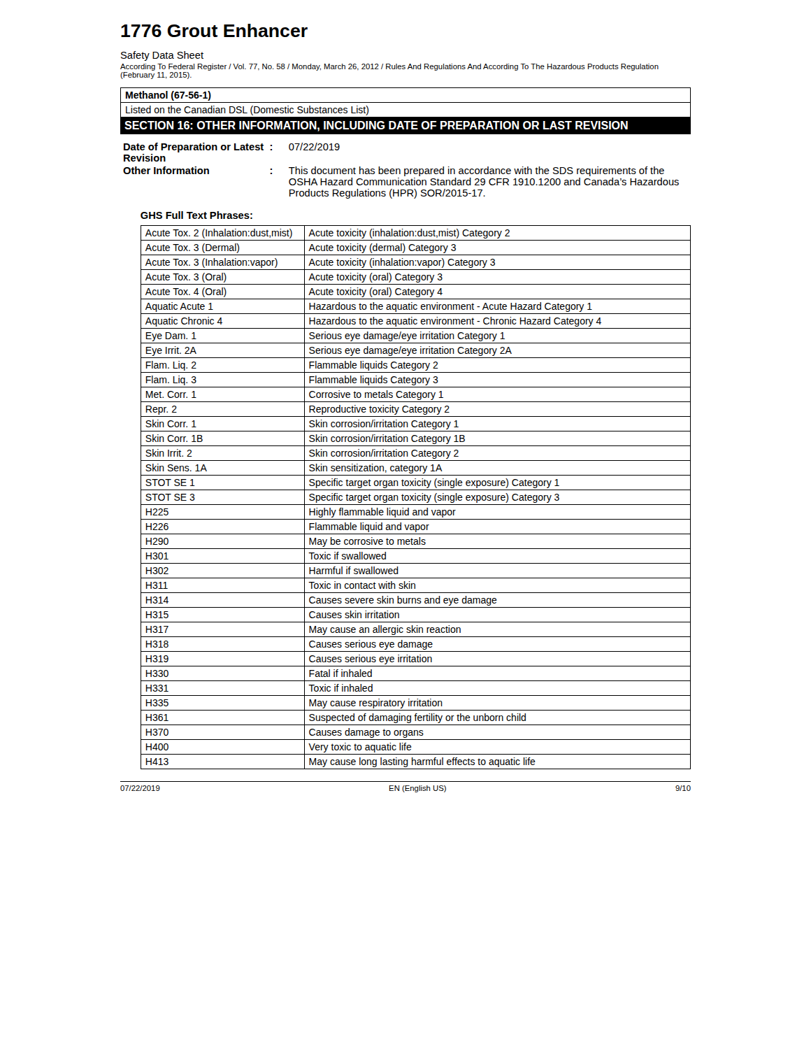1776 Grout Enhancer
Safety Data Sheet
According To Federal Register / Vol. 77, No. 58 / Monday, March 26, 2012 / Rules And Regulations And According To The Hazardous Products Regulation (February 11, 2015).
| Methanol (67-56-1) |
| Listed on the Canadian DSL (Domestic Substances List) |
SECTION 16: OTHER INFORMATION, INCLUDING DATE OF PREPARATION OR LAST REVISION
| Date of Preparation or Latest Revision | : | 07/22/2019 |
| Other Information | : | This document has been prepared in accordance with the SDS requirements of the OSHA Hazard Communication Standard 29 CFR 1910.1200 and Canada’s Hazardous Products Regulations (HPR) SOR/2015-17. |
GHS Full Text Phrases:
| Acute Tox. 2 (Inhalation:dust,mist) | Acute toxicity (inhalation:dust,mist) Category 2 |
| Acute Tox. 3 (Dermal) | Acute toxicity (dermal) Category 3 |
| Acute Tox. 3 (Inhalation:vapor) | Acute toxicity (inhalation:vapor) Category 3 |
| Acute Tox. 3 (Oral) | Acute toxicity (oral) Category 3 |
| Acute Tox. 4 (Oral) | Acute toxicity (oral) Category 4 |
| Aquatic Acute 1 | Hazardous to the aquatic environment - Acute Hazard Category 1 |
| Aquatic Chronic 4 | Hazardous to the aquatic environment - Chronic Hazard Category 4 |
| Eye Dam. 1 | Serious eye damage/eye irritation Category 1 |
| Eye Irrit. 2A | Serious eye damage/eye irritation Category 2A |
| Flam. Liq. 2 | Flammable liquids Category 2 |
| Flam. Liq. 3 | Flammable liquids Category 3 |
| Met. Corr. 1 | Corrosive to metals Category 1 |
| Repr. 2 | Reproductive toxicity Category 2 |
| Skin Corr. 1 | Skin corrosion/irritation Category 1 |
| Skin Corr. 1B | Skin corrosion/irritation Category 1B |
| Skin Irrit. 2 | Skin corrosion/irritation Category 2 |
| Skin Sens. 1A | Skin sensitization, category 1A |
| STOT SE 1 | Specific target organ toxicity (single exposure) Category 1 |
| STOT SE 3 | Specific target organ toxicity (single exposure) Category 3 |
| H225 | Highly flammable liquid and vapor |
| H226 | Flammable liquid and vapor |
| H290 | May be corrosive to metals |
| H301 | Toxic if swallowed |
| H302 | Harmful if swallowed |
| H311 | Toxic in contact with skin |
| H314 | Causes severe skin burns and eye damage |
| H315 | Causes skin irritation |
| H317 | May cause an allergic skin reaction |
| H318 | Causes serious eye damage |
| H319 | Causes serious eye irritation |
| H330 | Fatal if inhaled |
| H331 | Toxic if inhaled |
| H335 | May cause respiratory irritation |
| H361 | Suspected of damaging fertility or the unborn child |
| H370 | Causes damage to organs |
| H400 | Very toxic to aquatic life |
| H413 | May cause long lasting harmful effects to aquatic life |
07/22/2019 EN (English US) 9/10